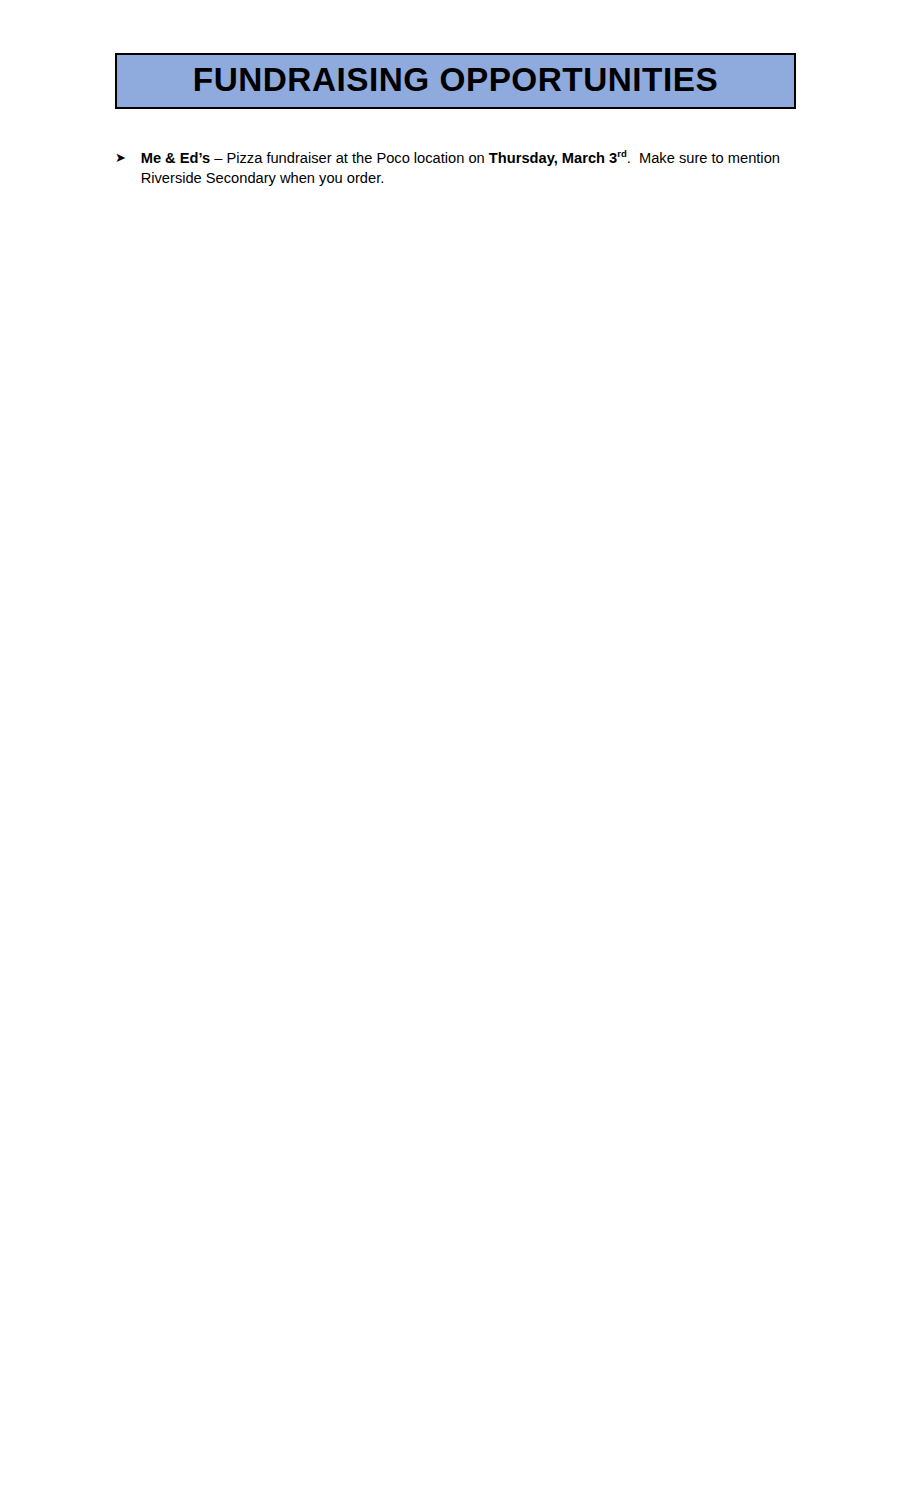FUNDRAISING OPPORTUNITIES
Me & Ed’s – Pizza fundraiser at the Poco location on Thursday, March 3rd. Make sure to mention Riverside Secondary when you order.